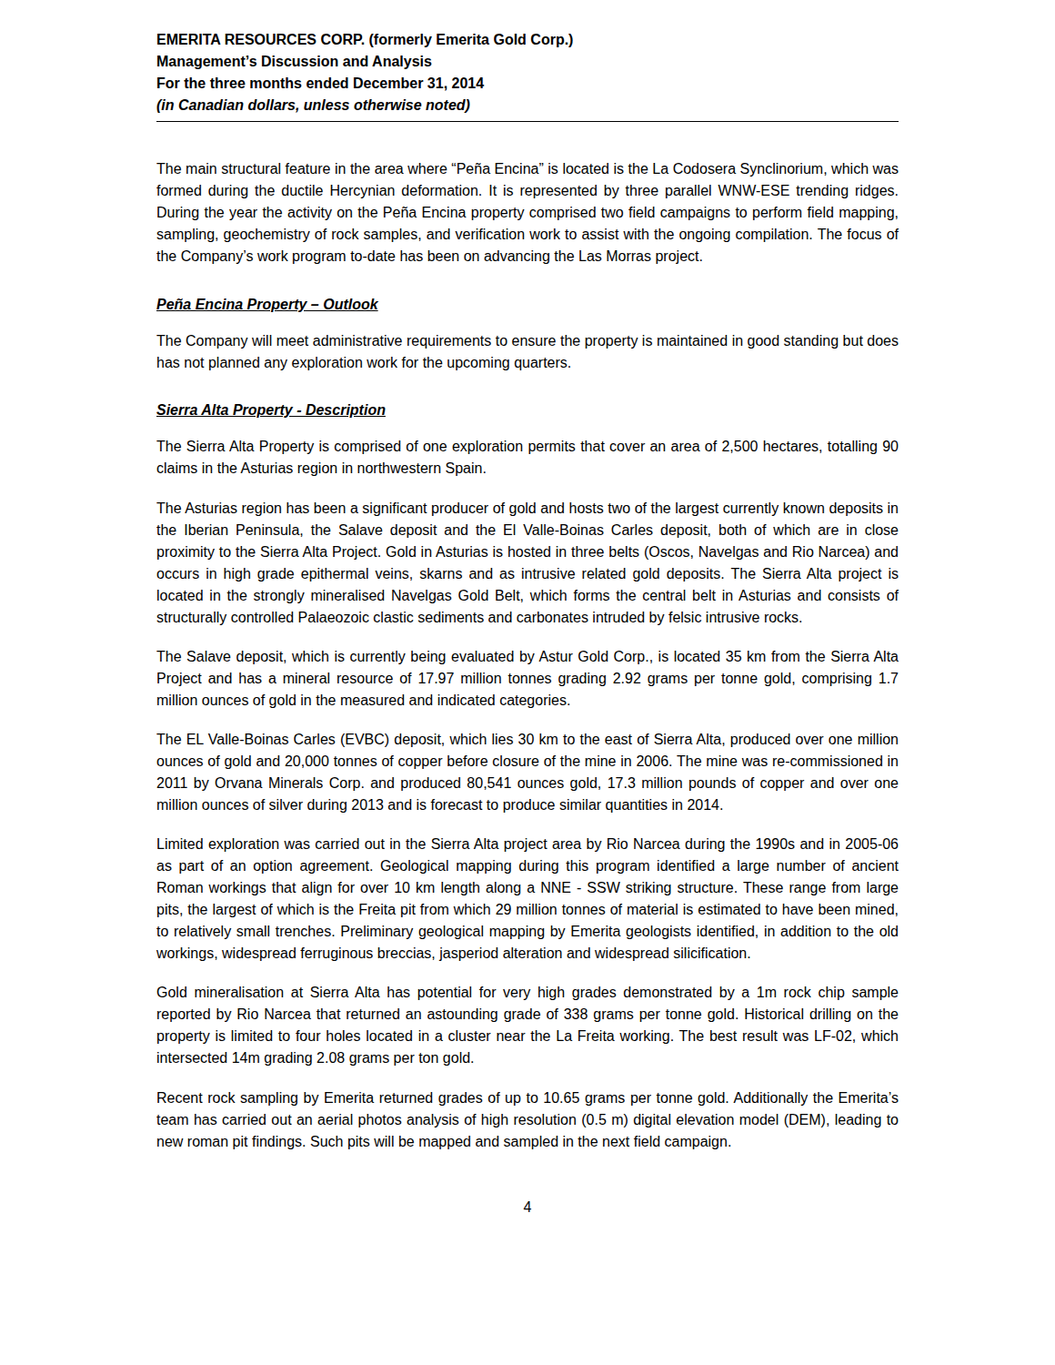EMERITA RESOURCES CORP. (formerly Emerita Gold Corp.)
Management’s Discussion and Analysis
For the three months ended December 31, 2014
(in Canadian dollars, unless otherwise noted)
The main structural feature in the area where “Peña Encina” is located is the La Codosera Synclinorium, which was formed during the ductile Hercynian deformation. It is represented by three parallel WNW-ESE trending ridges. During the year the activity on the Peña Encina property comprised two field campaigns to perform field mapping, sampling, geochemistry of rock samples, and verification work to assist with the ongoing compilation. The focus of the Company’s work program to-date has been on advancing the Las Morras project.
Peña Encina Property – Outlook
The Company will meet administrative requirements to ensure the property is maintained in good standing but does has not planned any exploration work for the upcoming quarters.
Sierra Alta Property - Description
The Sierra Alta Property is comprised of one exploration permits that cover an area of 2,500 hectares, totalling 90 claims in the Asturias region in northwestern Spain.
The Asturias region has been a significant producer of gold and hosts two of the largest currently known deposits in the Iberian Peninsula, the Salave deposit and the El Valle-Boinas Carles deposit, both of which are in close proximity to the Sierra Alta Project. Gold in Asturias is hosted in three belts (Oscos, Navelgas and Rio Narcea) and occurs in high grade epithermal veins, skarns and as intrusive related gold deposits. The Sierra Alta project is located in the strongly mineralised Navelgas Gold Belt, which forms the central belt in Asturias and consists of structurally controlled Palaeozoic clastic sediments and carbonates intruded by felsic intrusive rocks.
The Salave deposit, which is currently being evaluated by Astur Gold Corp., is located 35 km from the Sierra Alta Project and has a mineral resource of 17.97 million tonnes grading 2.92 grams per tonne gold, comprising 1.7 million ounces of gold in the measured and indicated categories.
The EL Valle-Boinas Carles (EVBC) deposit, which lies 30 km to the east of Sierra Alta, produced over one million ounces of gold and 20,000 tonnes of copper before closure of the mine in 2006. The mine was re-commissioned in 2011 by Orvana Minerals Corp. and produced 80,541 ounces gold, 17.3 million pounds of copper and over one million ounces of silver during 2013 and is forecast to produce similar quantities in 2014.
Limited exploration was carried out in the Sierra Alta project area by Rio Narcea during the 1990s and in 2005-06 as part of an option agreement. Geological mapping during this program identified a large number of ancient Roman workings that align for over 10 km length along a NNE - SSW striking structure. These range from large pits, the largest of which is the Freita pit from which 29 million tonnes of material is estimated to have been mined, to relatively small trenches. Preliminary geological mapping by Emerita geologists identified, in addition to the old workings, widespread ferruginous breccias, jasperiod alteration and widespread silicification.
Gold mineralisation at Sierra Alta has potential for very high grades demonstrated by a 1m rock chip sample reported by Rio Narcea that returned an astounding grade of 338 grams per tonne gold. Historical drilling on the property is limited to four holes located in a cluster near the La Freita working. The best result was LF-02, which intersected 14m grading 2.08 grams per ton gold.
Recent rock sampling by Emerita returned grades of up to 10.65 grams per tonne gold. Additionally the Emerita’s team has carried out an aerial photos analysis of high resolution (0.5 m) digital elevation model (DEM), leading to new roman pit findings. Such pits will be mapped and sampled in the next field campaign.
4